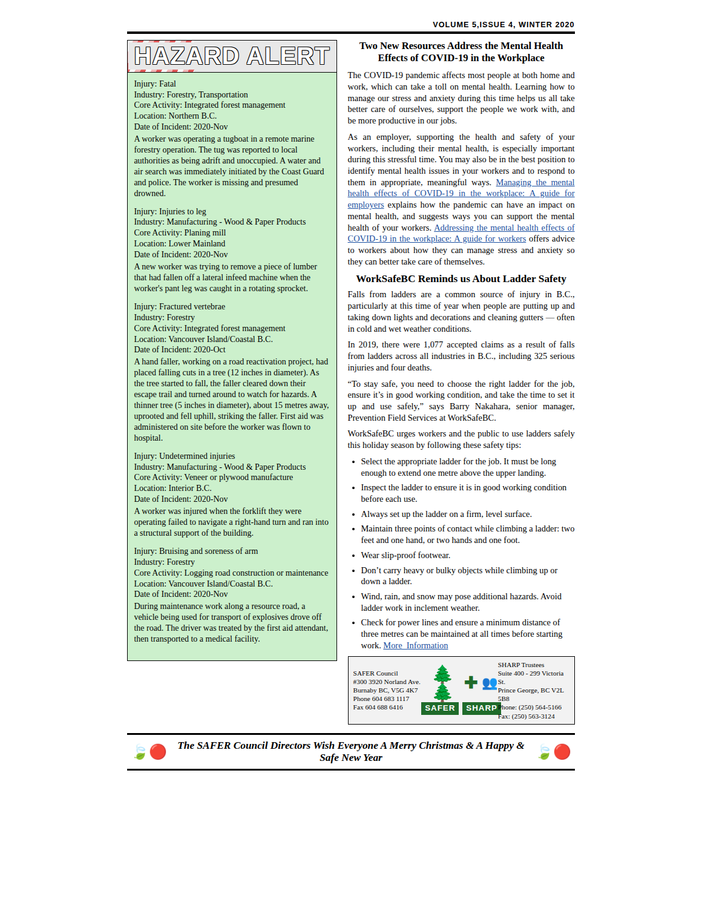VOLUME 5,ISSUE 4, WINTER 2020
HAZARD ALERT
Injury: Fatal
Industry: Forestry, Transportation
Core Activity: Integrated forest management
Location: Northern B.C.
Date of Incident: 2020-Nov
A worker was operating a tugboat in a remote marine forestry operation. The tug was reported to local authorities as being adrift and unoccupied. A water and air search was immediately initiated by the Coast Guard and police. The worker is missing and presumed drowned.
Injury: Injuries to leg
Industry: Manufacturing - Wood & Paper Products
Core Activity: Planing mill
Location: Lower Mainland
Date of Incident: 2020-Nov
A new worker was trying to remove a piece of lumber that had fallen off a lateral infeed machine when the worker's pant leg was caught in a rotating sprocket.
Injury: Fractured vertebrae
Industry: Forestry
Core Activity: Integrated forest management
Location: Vancouver Island/Coastal B.C.
Date of Incident: 2020-Oct
A hand faller, working on a road reactivation project, had placed falling cuts in a tree (12 inches in diameter). As the tree started to fall, the faller cleared down their escape trail and turned around to watch for hazards. A thinner tree (5 inches in diameter), about 15 metres away, uprooted and fell uphill, striking the faller. First aid was administered on site before the worker was flown to hospital.
Injury: Undetermined injuries
Industry: Manufacturing - Wood & Paper Products
Core Activity: Veneer or plywood manufacture
Location: Interior B.C.
Date of Incident: 2020-Nov
A worker was injured when the forklift they were operating failed to navigate a right-hand turn and ran into a structural support of the building.
Injury: Bruising and soreness of arm
Industry: Forestry
Core Activity: Logging road construction or maintenance
Location: Vancouver Island/Coastal B.C.
Date of Incident: 2020-Nov
During maintenance work along a resource road, a vehicle being used for transport of explosives drove off the road. The driver was treated by the first aid attendant, then transported to a medical facility.
Two New Resources Address the Mental Health Effects of COVID-19 in the Workplace
The COVID-19 pandemic affects most people at both home and work, which can take a toll on mental health. Learning how to manage our stress and anxiety during this time helps us all take better care of ourselves, support the people we work with, and be more productive in our jobs.
As an employer, supporting the health and safety of your workers, including their mental health, is especially important during this stressful time. You may also be in the best position to identify mental health issues in your workers and to respond to them in appropriate, meaningful ways. Managing the mental health effects of COVID-19 in the workplace: A guide for employers explains how the pandemic can have an impact on mental health, and suggests ways you can support the mental health of your workers. Addressing the mental health effects of COVID-19 in the workplace: A guide for workers offers advice to workers about how they can manage stress and anxiety so they can better take care of themselves.
WorkSafeBC Reminds us About Ladder Safety
Falls from ladders are a common source of injury in B.C., particularly at this time of year when people are putting up and taking down lights and decorations and cleaning gutters — often in cold and wet weather conditions.
In 2019, there were 1,077 accepted claims as a result of falls from ladders across all industries in B.C., including 325 serious injuries and four deaths.
“To stay safe, you need to choose the right ladder for the job, ensure it’s in good working condition, and take the time to set it up and use safely,” says Barry Nakahara, senior manager, Prevention Field Services at WorkSafeBC.
WorkSafeBC urges workers and the public to use ladders safely this holiday season by following these safety tips:
Select the appropriate ladder for the job. It must be long enough to extend one metre above the upper landing.
Inspect the ladder to ensure it is in good working condition before each use.
Always set up the ladder on a firm, level surface.
Maintain three points of contact while climbing a ladder: two feet and one hand, or two hands and one foot.
Wear slip-proof footwear.
Don’t carry heavy or bulky objects while climbing up or down a ladder.
Wind, rain, and snow may pose additional hazards. Avoid ladder work in inclement weather.
Check for power lines and ensure a minimum distance of three metres can be maintained at all times before starting work. More Information
SAFER Council
#300 3920 Norland Ave.
Burnaby BC, V5G 4K7
Phone 604 683 1117
Fax 604 688 6416
🌲🌲 ✚ 👥
SAFER SHARP
SHARP Trustees
Suite 400 - 299 Victoria St.
Prince George, BC V2L 5B8
Phone: (250) 564-5166
Fax: (250) 563-3124
🍃🔴
The SAFER Council Directors Wish Everyone A Merry Christmas & A Happy & Safe New Year
🍃🔴